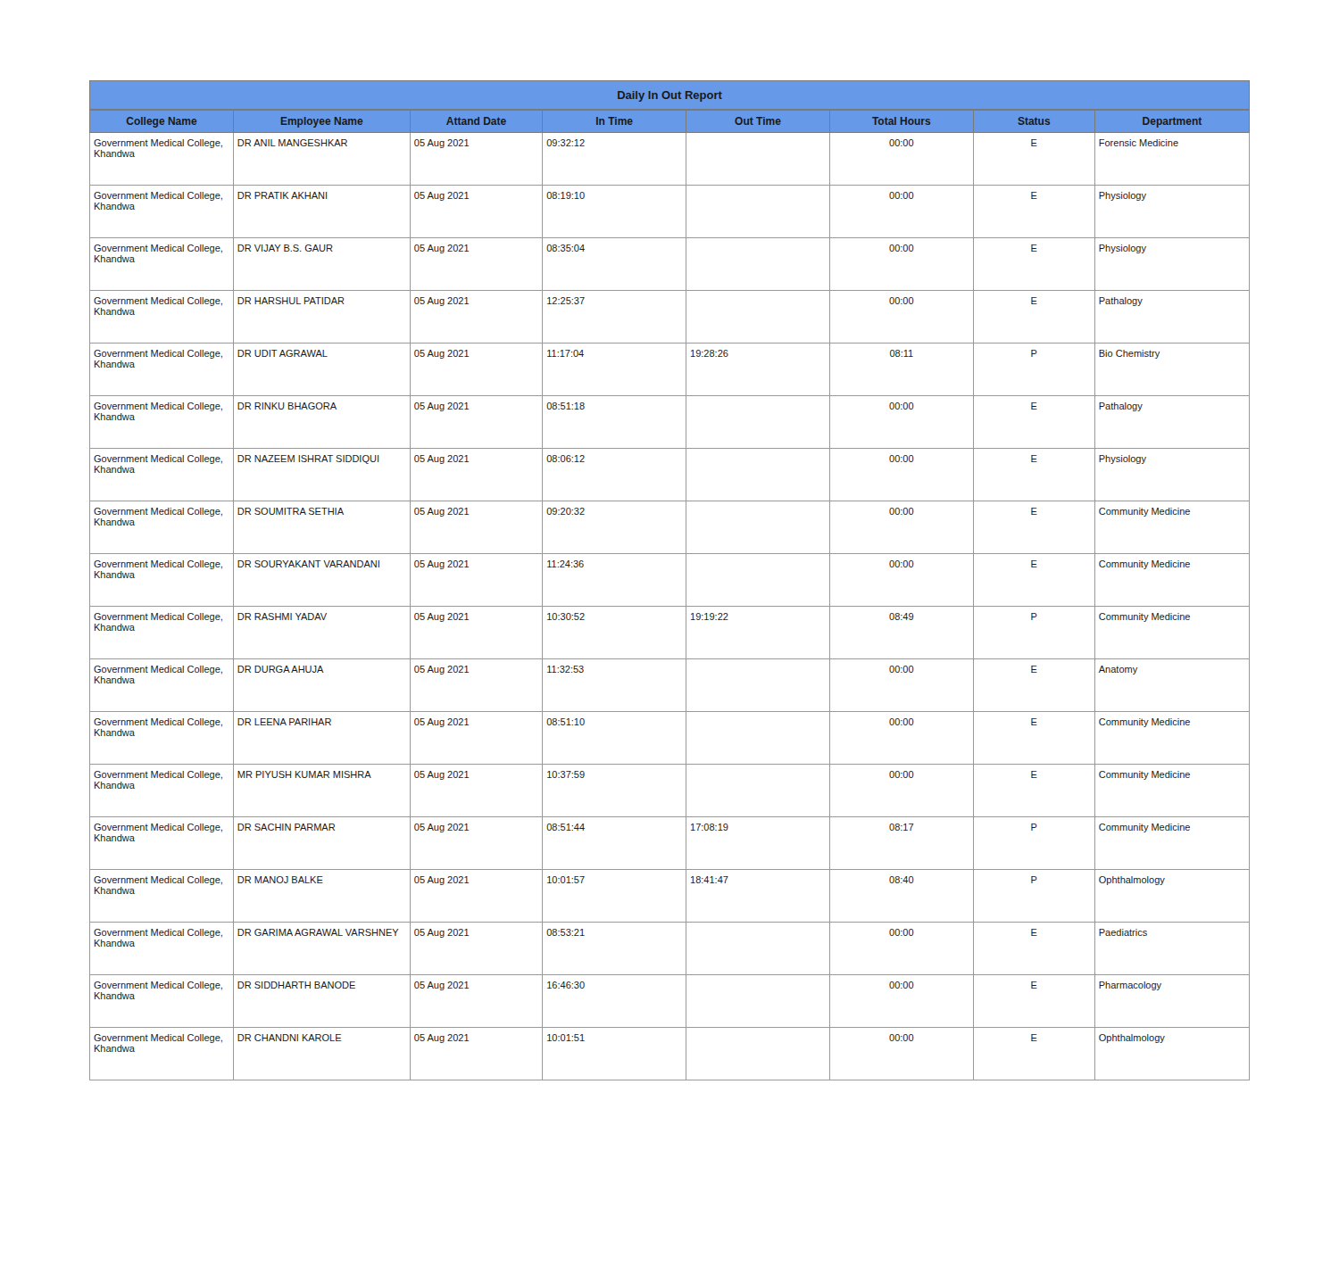Daily In Out Report
| College Name | Employee Name | Attand Date | In Time | Out Time | Total Hours | Status | Department |
| --- | --- | --- | --- | --- | --- | --- | --- |
| Government Medical College, Khandwa | DR ANIL MANGESHKAR | 05 Aug 2021 | 09:32:12 | | 00:00 | E | Forensic Medicine |
| Government Medical College, Khandwa | DR PRATIK AKHANI | 05 Aug 2021 | 08:19:10 | | 00:00 | E | Physiology |
| Government Medical College, Khandwa | DR VIJAY B.S. GAUR | 05 Aug 2021 | 08:35:04 | | 00:00 | E | Physiology |
| Government Medical College, Khandwa | DR HARSHUL PATIDAR | 05 Aug 2021 | 12:25:37 | | 00:00 | E | Pathalogy |
| Government Medical College, Khandwa | DR UDIT AGRAWAL | 05 Aug 2021 | 11:17:04 | 19:28:26 | 08:11 | P | Bio Chemistry |
| Government Medical College, Khandwa | DR RINKU BHAGORA | 05 Aug 2021 | 08:51:18 | | 00:00 | E | Pathalogy |
| Government Medical College, Khandwa | DR NAZEEM ISHRAT SIDDIQUI | 05 Aug 2021 | 08:06:12 | | 00:00 | E | Physiology |
| Government Medical College, Khandwa | DR SOUMITRA SETHIA | 05 Aug 2021 | 09:20:32 | | 00:00 | E | Community Medicine |
| Government Medical College, Khandwa | DR SOURYAKANT VARANDANI | 05 Aug 2021 | 11:24:36 | | 00:00 | E | Community Medicine |
| Government Medical College, Khandwa | DR RASHMI YADAV | 05 Aug 2021 | 10:30:52 | 19:19:22 | 08:49 | P | Community Medicine |
| Government Medical College, Khandwa | DR DURGA AHUJA | 05 Aug 2021 | 11:32:53 | | 00:00 | E | Anatomy |
| Government Medical College, Khandwa | DR LEENA PARIHAR | 05 Aug 2021 | 08:51:10 | | 00:00 | E | Community Medicine |
| Government Medical College, Khandwa | MR PIYUSH KUMAR MISHRA | 05 Aug 2021 | 10:37:59 | | 00:00 | E | Community Medicine |
| Government Medical College, Khandwa | DR SACHIN PARMAR | 05 Aug 2021 | 08:51:44 | 17:08:19 | 08:17 | P | Community Medicine |
| Government Medical College, Khandwa | DR MANOJ BALKE | 05 Aug 2021 | 10:01:57 | 18:41:47 | 08:40 | P | Ophthalmology |
| Government Medical College, Khandwa | DR GARIMA AGRAWAL VARSHNEY | 05 Aug 2021 | 08:53:21 | | 00:00 | E | Paediatrics |
| Government Medical College, Khandwa | DR SIDDHARTH BANODE | 05 Aug 2021 | 16:46:30 | | 00:00 | E | Pharmacology |
| Government Medical College, Khandwa | DR CHANDNI KAROLE | 05 Aug 2021 | 10:01:51 | | 00:00 | E | Ophthalmology |